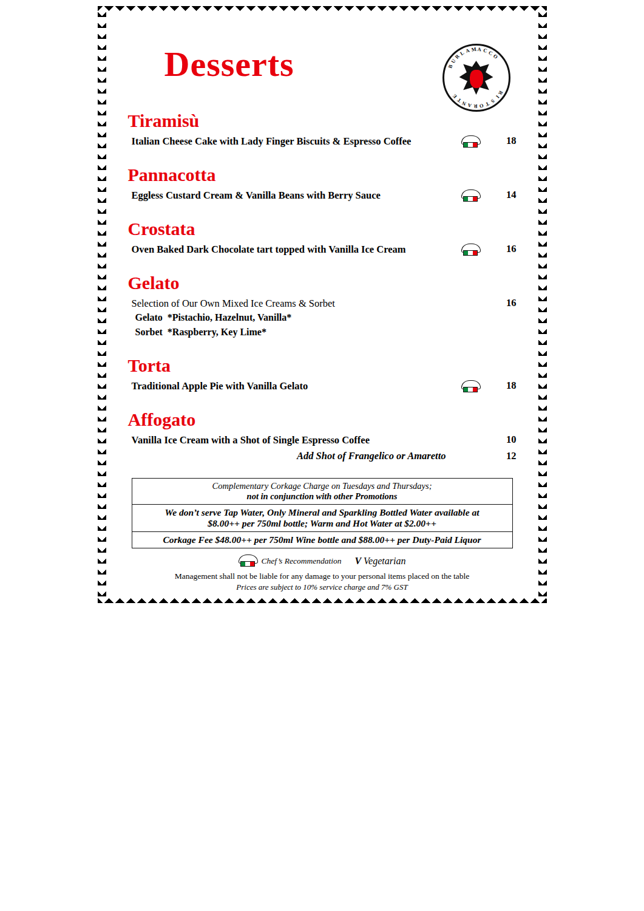B U R L A M A C C O R I S T O R A N T E
Desserts
Tiramisù
Italian Cheese Cake with Lady Finger Biscuits & Espresso Coffee
18
Pannacotta
Eggless Custard Cream & Vanilla Beans with Berry Sauce
14
Crostata
Oven Baked Dark Chocolate tart topped with Vanilla Ice Cream
16
Gelato
Selection of Our Own Mixed Ice Creams & Sorbet
16
Gelato *Pistachio, Hazelnut, Vanilla*
Sorbet *Raspberry, Key Lime*
Torta
Traditional Apple Pie with Vanilla Gelato
18
Affogato
Vanilla Ice Cream with a Shot of Single Espresso Coffee
10
Add Shot of Frangelico or Amaretto
12
Complementary Corkage Charge on Tuesdays and Thursdays;
not in conjunction with other Promotions
We don’t serve Tap Water, Only Mineral and Sparkling Bottled Water available at
$8.00++ per 750ml bottle; Warm and Hot Water at $2.00++
Corkage Fee $48.00++ per 750ml Wine bottle and $88.00++ per Duty-Paid Liquor
Chef’s Recommendation V Vegetarian
Management shall not be liable for any damage to your personal items placed on the table
Prices are subject to 10% service charge and 7% GST